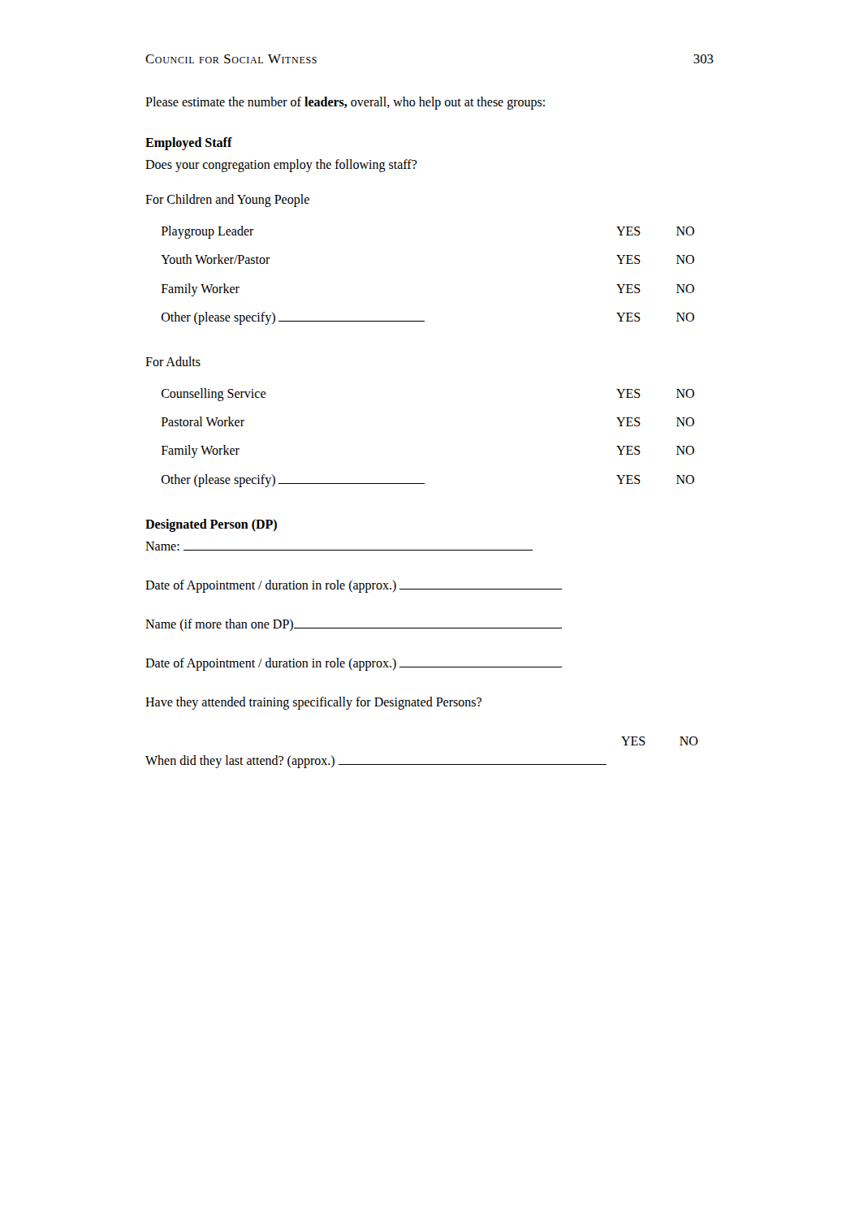Council for Social Witness 303
Please estimate the number of leaders, overall, who help out at these groups:
Employed Staff
Does your congregation employ the following staff?
For Children and Young People
| Playgroup Leader | YES | NO |
| Youth Worker/Pastor | YES | NO |
| Family Worker | YES | NO |
| Other (please specify) | YES | NO |
For Adults
| Counselling Service | YES | NO |
| Pastoral Worker | YES | NO |
| Family Worker | YES | NO |
| Other (please specify) | YES | NO |
Designated Person (DP)
Name:
Date of Appointment / duration in role (approx.)
Name (if more than one DP)
Date of Appointment / duration in role (approx.)
Have they attended training specifically for Designated Persons?
YES NO
When did they last attend? (approx.)